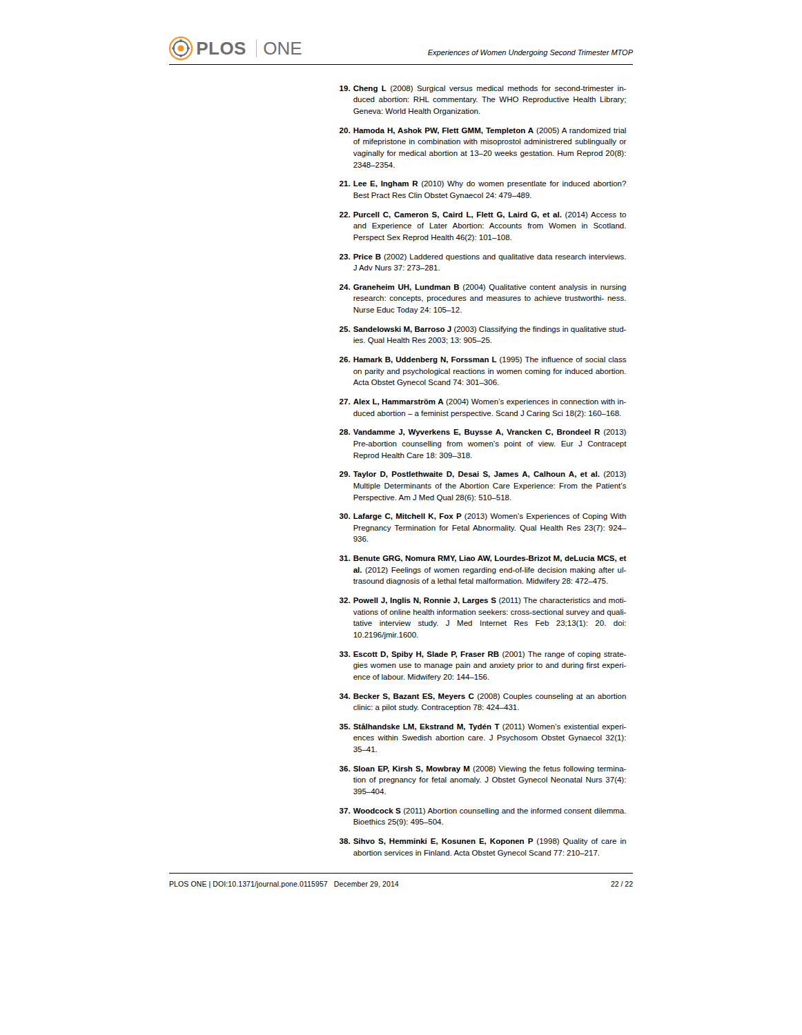PLOS ONE
Experiences of Women Undergoing Second Trimester MTOP
19. Cheng L (2008) Surgical versus medical methods for second-trimester induced abortion: RHL commentary. The WHO Reproductive Health Library; Geneva: World Health Organization.
20. Hamoda H, Ashok PW, Flett GMM, Templeton A (2005) A randomized trial of mifepristone in combination with misoprostol administrered sublingually or vaginally for medical abortion at 13–20 weeks gestation. Hum Reprod 20(8): 2348–2354.
21. Lee E, Ingham R (2010) Why do women presentlate for induced abortion? Best Pract Res Clin Obstet Gynaecol 24: 479–489.
22. Purcell C, Cameron S, Caird L, Flett G, Laird G, et al. (2014) Access to and Experience of Later Abortion: Accounts from Women in Scotland. Perspect Sex Reprod Health 46(2): 101–108.
23. Price B (2002) Laddered questions and qualitative data research interviews. J Adv Nurs 37: 273–281.
24. Graneheim UH, Lundman B (2004) Qualitative content analysis in nursing research: concepts, procedures and measures to achieve trustworthi- ness. Nurse Educ Today 24: 105–12.
25. Sandelowski M, Barroso J (2003) Classifying the findings in qualitative studies. Qual Health Res 2003; 13: 905–25.
26. Hamark B, Uddenberg N, Forssman L (1995) The influence of social class on parity and psychological reactions in women coming for induced abortion. Acta Obstet Gynecol Scand 74: 301–306.
27. Alex L, Hammarström A (2004) Women’s experiences in connection with induced abortion – a feminist perspective. Scand J Caring Sci 18(2): 160–168.
28. Vandamme J, Wyverkens E, Buysse A, Vrancken C, Brondeel R (2013) Pre-abortion counselling from women’s point of view. Eur J Contracept Reprod Health Care 18: 309–318.
29. Taylor D, Postlethwaite D, Desai S, James A, Calhoun A, et al. (2013) Multiple Determinants of the Abortion Care Experience: From the Patient’s Perspective. Am J Med Qual 28(6): 510–518.
30. Lafarge C, Mitchell K, Fox P (2013) Women’s Experiences of Coping With Pregnancy Termination for Fetal Abnormality. Qual Health Res 23(7): 924–936.
31. Benute GRG, Nomura RMY, Liao AW, Lourdes-Brizot M, deLucia MCS, et al. (2012) Feelings of women regarding end-of-life decision making after ultrasound diagnosis of a lethal fetal malformation. Midwifery 28: 472–475.
32. Powell J, Inglis N, Ronnie J, Larges S (2011) The characteristics and motivations of online health information seekers: cross-sectional survey and qualitative interview study. J Med Internet Res Feb 23;13(1): 20. doi: 10.2196/jmir.1600.
33. Escott D, Spiby H, Slade P, Fraser RB (2001) The range of coping strategies women use to manage pain and anxiety prior to and during first experience of labour. Midwifery 20: 144–156.
34. Becker S, Bazant ES, Meyers C (2008) Couples counseling at an abortion clinic: a pilot study. Contraception 78: 424–431.
35. Stålhandske LM, Ekstrand M, Tydén T (2011) Women’s existential experiences within Swedish abortion care. J Psychosom Obstet Gynaecol 32(1): 35–41.
36. Sloan EP, Kirsh S, Mowbray M (2008) Viewing the fetus following termination of pregnancy for fetal anomaly. J Obstet Gynecol Neonatal Nurs 37(4): 395–404.
37. Woodcock S (2011) Abortion counselling and the informed consent dilemma. Bioethics 25(9): 495–504.
38. Sihvo S, Hemminki E, Kosunen E, Koponen P (1998) Quality of care in abortion services in Finland. Acta Obstet Gynecol Scand 77: 210–217.
PLOS ONE | DOI:10.1371/journal.pone.0115957 December 29, 2014
22 / 22